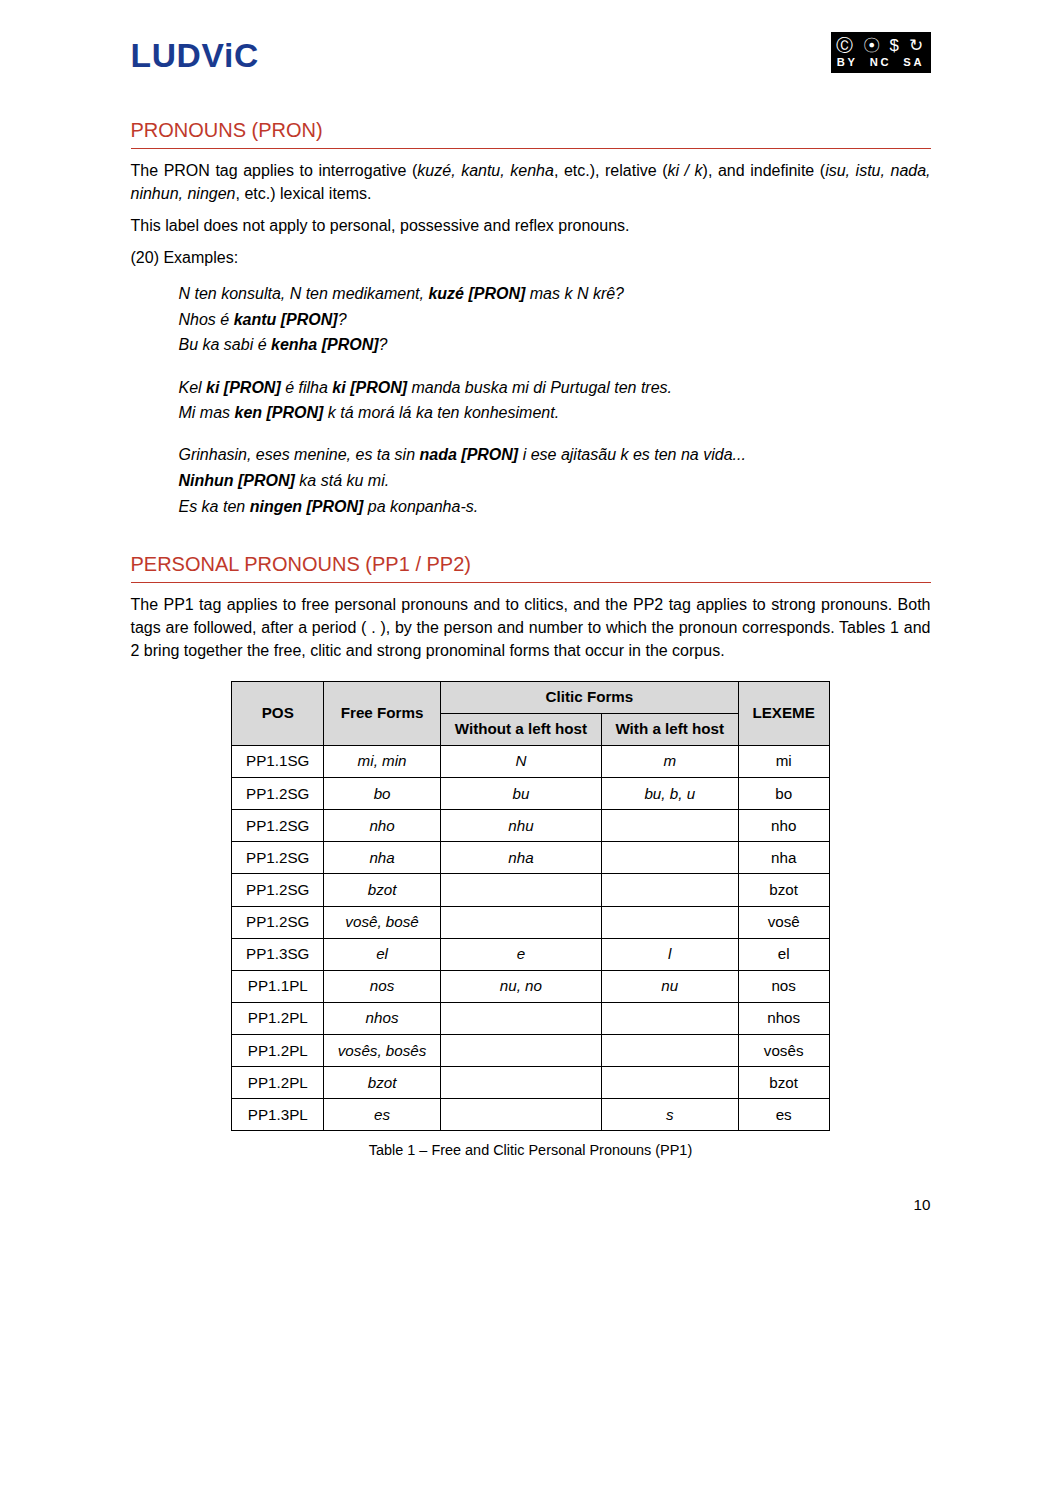LUDVi C
Ⓒ ☉ $ ↻ BY NC SA
PRONOUNS (PRON)
The PRON tag applies to interrogative (kuzé, kantu, kenha, etc.), relative (ki / k), and indefinite (isu, istu, nada, ninhun, ningen, etc.) lexical items.
This label does not apply to personal, possessive and reflex pronouns.
(20) Examples:
N ten konsulta, N ten medikament, kuzé [PRON] mas k N krê?
Nhos é kantu [PRON]?
Bu ka sabi é kenha [PRON]?
Kel ki [PRON] é filha ki [PRON] manda buska mi di Purtugal ten tres.
Mi mas ken [PRON] k tá morá lá ka ten konhesiment.
Grinhasin, eses menine, es ta sin nada [PRON] i ese ajitasãu k es ten na vida...
Ninhun [PRON] ka stá ku mi.
Es ka ten ningen [PRON] pa konpanha-s.
PERSONAL PRONOUNS (PP1 / PP2)
The PP1 tag applies to free personal pronouns and to clitics, and the PP2 tag applies to strong pronouns. Both tags are followed, after a period ( . ), by the person and number to which the pronoun corresponds. Tables 1 and 2 bring together the free, clitic and strong pronominal forms that occur in the corpus.
Table 1 – Free and Clitic Personal Pronouns (PP1)
| POS | Free Forms | Clitic Forms | LEXEME |
| --- | --- | --- | --- |
| Without a left host | With a left host |
| PP1.1SG | mi, min | N | m | mi |
| PP1.2SG | bo | bu | bu, b, u | bo |
| PP1.2SG | nho | nhu | | nho |
| PP1.2SG | nha | nha | | nha |
| PP1.2SG | bzot | | | bzot |
| PP1.2SG | vosê, bosê | | | vosê |
| PP1.3SG | el | e | l | el |
| PP1.1PL | nos | nu, no | nu | nos |
| PP1.2PL | nhos | | | nhos |
| PP1.2PL | vosês, bosês | | | vosês |
| PP1.2PL | bzot | | | bzot |
| PP1.3PL | es | | s | es |
10